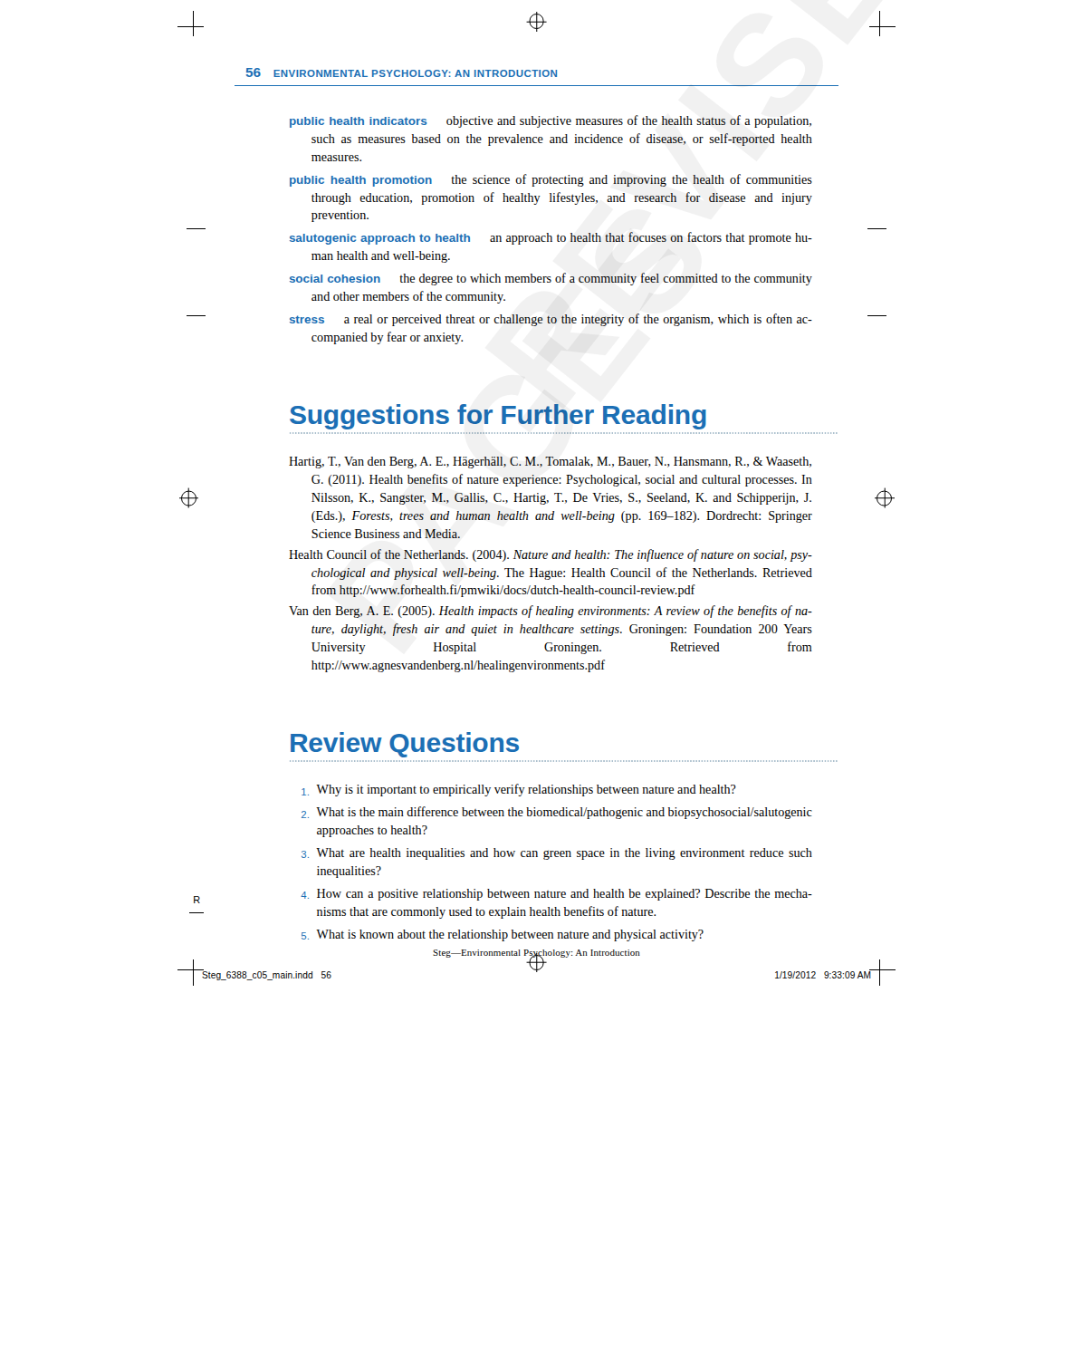R
REVISED PAGES
56 Environmental Psychology: An Introduction
public health indicators objective and subjective measures of the health status of a population, such as measures based on the prevalence and incidence of disease, or self-reported health measures.
public health promotion the science of protecting and improving the health of communities through education, promotion of healthy lifestyles, and research for disease and injury prevention.
salutogenic approach to health an approach to health that focuses on factors that promote human health and well-being.
social cohesion the degree to which members of a community feel committed to the community and other members of the community.
stress a real or perceived threat or challenge to the integrity of the organism, which is often accompanied by fear or anxiety.
Suggestions for Further Reading
Hartig, T., Van den Berg, A. E., Hägerhäll, C. M., Tomalak, M., Bauer, N., Hansmann, R., & Waaseth, G. (2011). Health benefits of nature experience: Psychological, social and cultural processes. In Nilsson, K., Sangster, M., Gallis, C., Hartig, T., De Vries, S., Seeland, K. and Schipperijn, J. (Eds.), Forests, trees and human health and well-being (pp. 169–182). Dordrecht: Springer Science Business and Media.
Health Council of the Netherlands. (2004). Nature and health: The influence of nature on social, psychological and physical well-being. The Hague: Health Council of the Netherlands. Retrieved from http://www.forhealth.fi/pmwiki/docs/dutch-health-council-review.pdf
Van den Berg, A. E. (2005). Health impacts of healing environments: A review of the benefits of nature, daylight, fresh air and quiet in healthcare settings. Groningen: Foundation 200 Years University Hospital Groningen. Retrieved from http://www.agnesvandenberg.nl/healingenvironments.pdf
Review Questions
Why is it important to empirically verify relationships between nature and health?
What is the main difference between the biomedical/pathogenic and biopsychosocial/salutogenic approaches to health?
What are health inequalities and how can green space in the living environment reduce such inequalities?
How can a positive relationship between nature and health be explained? Describe the mechanisms that are commonly used to explain health benefits of nature.
What is known about the relationship between nature and physical activity?
Steg—Environmental Psychology: An Introduction
Steg_6388_c05_main.indd 56 1/19/2012 9:33:09 AM